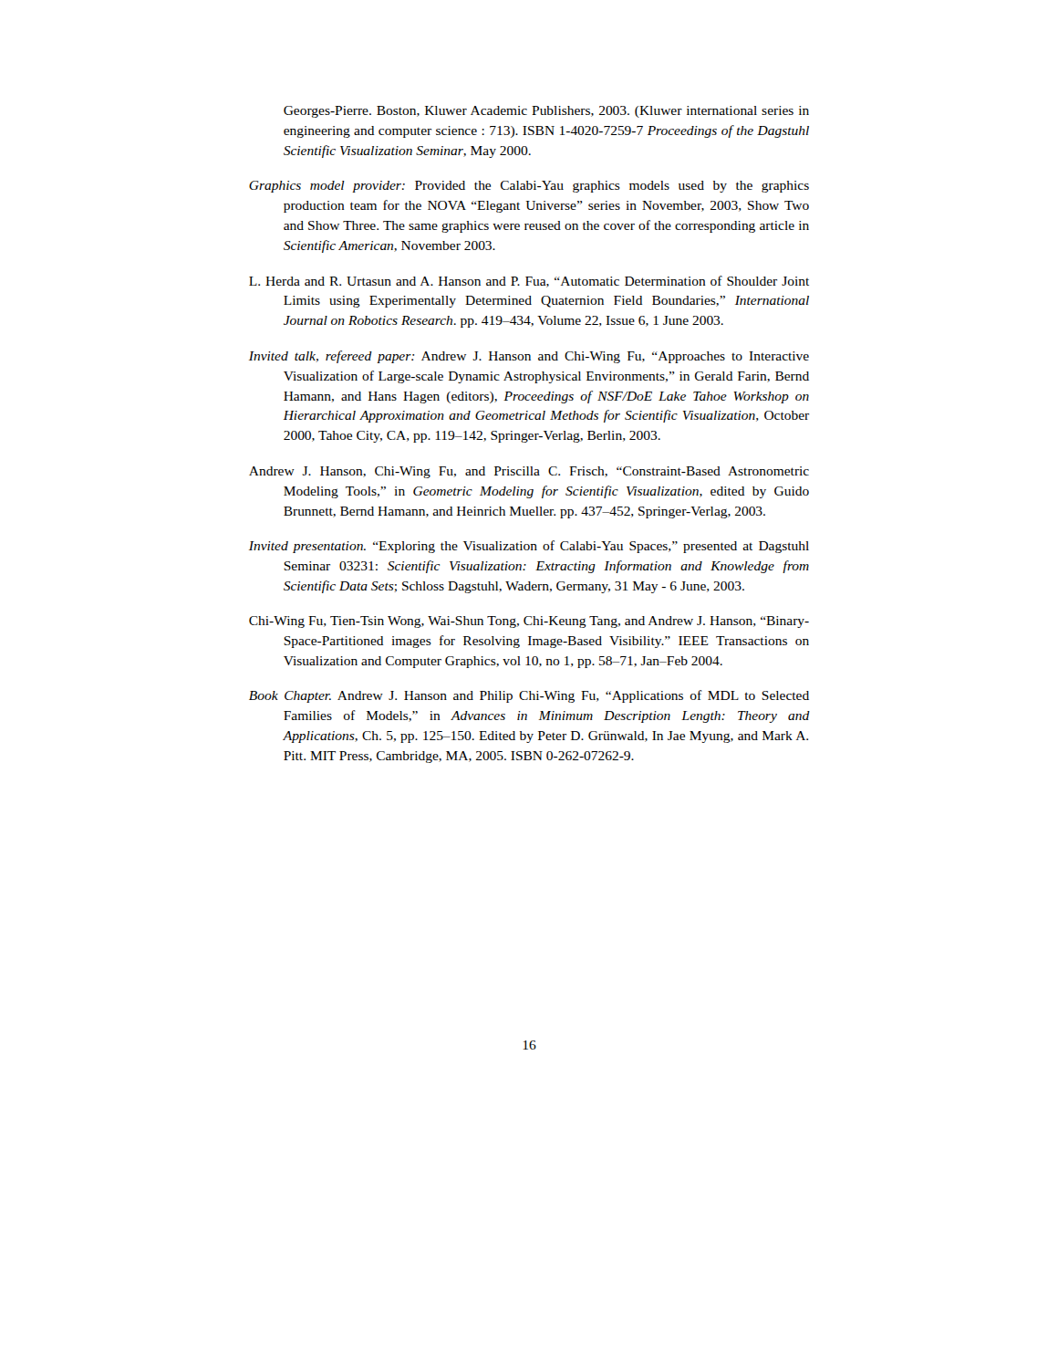Georges-Pierre. Boston, Kluwer Academic Publishers, 2003. (Kluwer international series in engineering and computer science : 713). ISBN 1-4020-7259-7 Proceedings of the Dagstuhl Scientific Visualization Seminar, May 2000.
Graphics model provider: Provided the Calabi-Yau graphics models used by the graphics production team for the NOVA “Elegant Universe” series in November, 2003, Show Two and Show Three. The same graphics were reused on the cover of the corresponding article in Scientific American, November 2003.
L. Herda and R. Urtasun and A. Hanson and P. Fua, “Automatic Determination of Shoulder Joint Limits using Experimentally Determined Quaternion Field Boundaries,” International Journal on Robotics Research. pp. 419–434, Volume 22, Issue 6, 1 June 2003.
Invited talk, refereed paper: Andrew J. Hanson and Chi-Wing Fu, “Approaches to Interactive Visualization of Large-scale Dynamic Astrophysical Environments,” in Gerald Farin, Bernd Hamann, and Hans Hagen (editors), Proceedings of NSF/DoE Lake Tahoe Workshop on Hierarchical Approximation and Geometrical Methods for Scientific Visualization, October 2000, Tahoe City, CA, pp. 119–142, Springer-Verlag, Berlin, 2003.
Andrew J. Hanson, Chi-Wing Fu, and Priscilla C. Frisch, “Constraint-Based Astronometric Modeling Tools,” in Geometric Modeling for Scientific Visualization, edited by Guido Brunnett, Bernd Hamann, and Heinrich Mueller. pp. 437–452, Springer-Verlag, 2003.
Invited presentation. “Exploring the Visualization of Calabi-Yau Spaces,” presented at Dagstuhl Seminar 03231: Scientific Visualization: Extracting Information and Knowledge from Scientific Data Sets; Schloss Dagstuhl, Wadern, Germany, 31 May - 6 June, 2003.
Chi-Wing Fu, Tien-Tsin Wong, Wai-Shun Tong, Chi-Keung Tang, and Andrew J. Hanson, “Binary-Space-Partitioned images for Resolving Image-Based Visibility.” IEEE Transactions on Visualization and Computer Graphics, vol 10, no 1, pp. 58–71, Jan–Feb 2004.
Book Chapter. Andrew J. Hanson and Philip Chi-Wing Fu, “Applications of MDL to Selected Families of Models,” in Advances in Minimum Description Length: Theory and Applications, Ch. 5, pp. 125–150. Edited by Peter D. Grünwald, In Jae Myung, and Mark A. Pitt. MIT Press, Cambridge, MA, 2005. ISBN 0-262-07262-9.
16